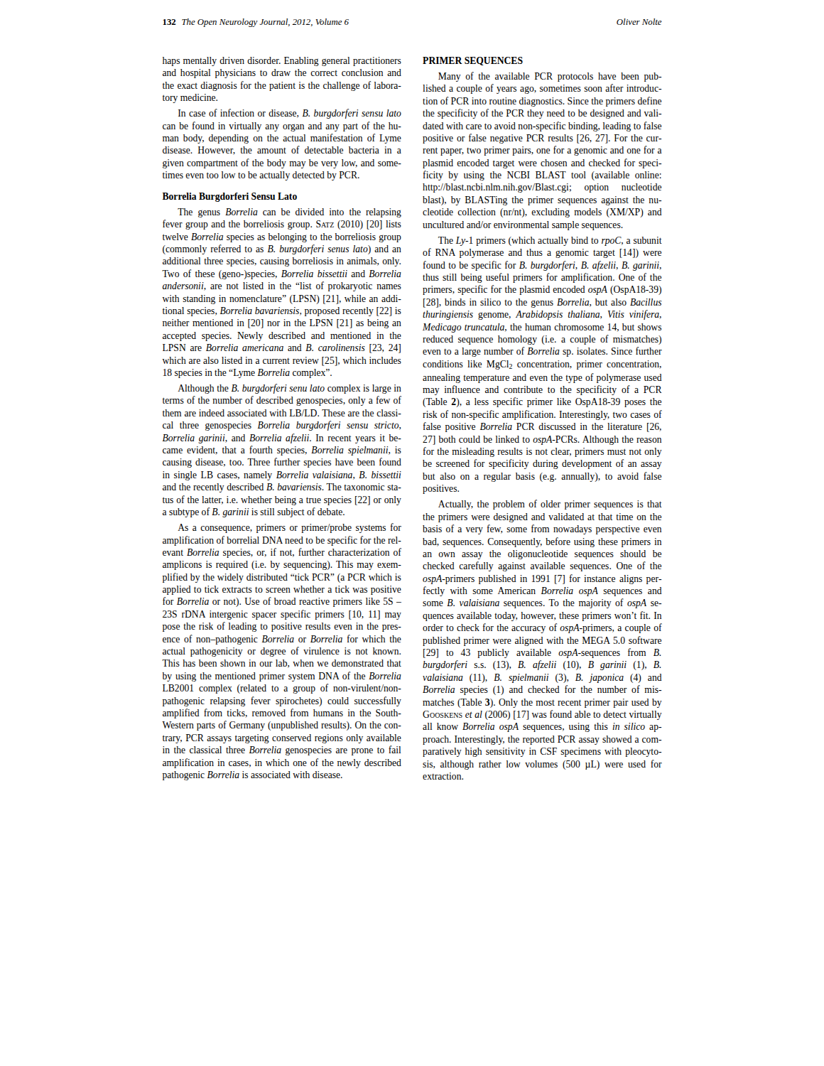132 The Open Neurology Journal, 2012, Volume 6
Oliver Nolte
haps mentally driven disorder. Enabling general practitioners and hospital physicians to draw the correct conclusion and the exact diagnosis for the patient is the challenge of laboratory medicine.
In case of infection or disease, B. burgdorferi sensu lato can be found in virtually any organ and any part of the human body, depending on the actual manifestation of Lyme disease. However, the amount of detectable bacteria in a given compartment of the body may be very low, and sometimes even too low to be actually detected by PCR.
Borrelia Burgdorferi Sensu Lato
The genus Borrelia can be divided into the relapsing fever group and the borreliosis group. Satz (2010) [20] lists twelve Borrelia species as belonging to the borreliosis group (commonly referred to as B. burgdorferi senus lato) and an additional three species, causing borreliosis in animals, only. Two of these (geno-)species, Borrelia bissettii and Borrelia andersonii, are not listed in the “list of prokaryotic names with standing in nomenclature” (LPSN) [21], while an additional species, Borrelia bavariensis, proposed recently [22] is neither mentioned in [20] nor in the LPSN [21] as being an accepted species. Newly described and mentioned in the LPSN are Borrelia americana and B. carolinensis [23, 24] which are also listed in a current review [25], which includes 18 species in the “Lyme Borrelia complex”.
Although the B. burgdorferi senu lato complex is large in terms of the number of described genospecies, only a few of them are indeed associated with LB/LD. These are the classical three genospecies Borrelia burgdorferi sensu stricto, Borrelia garinii, and Borrelia afzelii. In recent years it became evident, that a fourth species, Borrelia spielmanii, is causing disease, too. Three further species have been found in single LB cases, namely Borrelia valaisiana, B. bissettii and the recently described B. bavariensis. The taxonomic status of the latter, i.e. whether being a true species [22] or only a subtype of B. garinii is still subject of debate.
As a consequence, primers or primer/probe systems for amplification of borrelial DNA need to be specific for the relevant Borrelia species, or, if not, further characterization of amplicons is required (i.e. by sequencing). This may exemplified by the widely distributed “tick PCR” (a PCR which is applied to tick extracts to screen whether a tick was positive for Borrelia or not). Use of broad reactive primers like 5S – 23S rDNA intergenic spacer specific primers [10, 11] may pose the risk of leading to positive results even in the presence of non–pathogenic Borrelia or Borrelia for which the actual pathogenicity or degree of virulence is not known. This has been shown in our lab, when we demonstrated that by using the mentioned primer system DNA of the Borrelia LB2001 complex (related to a group of non-virulent/non-pathogenic relapsing fever spirochetes) could successfully amplified from ticks, removed from humans in the South-Western parts of Germany (unpublished results). On the contrary, PCR assays targeting conserved regions only available in the classical three Borrelia genospecies are prone to fail amplification in cases, in which one of the newly described pathogenic Borrelia is associated with disease.
PRIMER SEQUENCES
Many of the available PCR protocols have been published a couple of years ago, sometimes soon after introduction of PCR into routine diagnostics. Since the primers define the specificity of the PCR they need to be designed and validated with care to avoid non-specific binding, leading to false positive or false negative PCR results [26, 27]. For the current paper, two primer pairs, one for a genomic and one for a plasmid encoded target were chosen and checked for specificity by using the NCBI BLAST tool (available online: http://blast.ncbi.nlm.nih.gov/Blast.cgi; option nucleotide blast), by BLASTing the primer sequences against the nucleotide collection (nr/nt), excluding models (XM/XP) and uncultured and/or environmental sample sequences.
The Ly-1 primers (which actually bind to rpoC, a subunit of RNA polymerase and thus a genomic target [14]) were found to be specific for B. burgdorferi, B. afzelii, B. garinii, thus still being useful primers for amplification. One of the primers, specific for the plasmid encoded ospA (OspA18-39) [28], binds in silico to the genus Borrelia, but also Bacillus thuringiensis genome, Arabidopsis thaliana, Vitis vinifera, Medicago truncatula, the human chromosome 14, but shows reduced sequence homology (i.e. a couple of mismatches) even to a large number of Borrelia sp. isolates. Since further conditions like MgCl2 concentration, primer concentration, annealing temperature and even the type of polymerase used may influence and contribute to the specificity of a PCR (Table 2), a less specific primer like OspA18-39 poses the risk of non-specific amplification. Interestingly, two cases of false positive Borrelia PCR discussed in the literature [26, 27] both could be linked to ospA-PCRs. Although the reason for the misleading results is not clear, primers must not only be screened for specificity during development of an assay but also on a regular basis (e.g. annually), to avoid false positives.
Actually, the problem of older primer sequences is that the primers were designed and validated at that time on the basis of a very few, some from nowadays perspective even bad, sequences. Consequently, before using these primers in an own assay the oligonucleotide sequences should be checked carefully against available sequences. One of the ospA-primers published in 1991 [7] for instance aligns perfectly with some American Borrelia ospA sequences and some B. valaisiana sequences. To the majority of ospA sequences available today, however, these primers won’t fit. In order to check for the accuracy of ospA-primers, a couple of published primer were aligned with the MEGA 5.0 software [29] to 43 publicly available ospA-sequences from B. burgdorferi s.s. (13), B. afzelii (10), B garinii (1), B. valaisiana (11), B. spielmanii (3), B. japonica (4) and Borrelia species (1) and checked for the number of mismatches (Table 3). Only the most recent primer pair used by Gooskens et al (2006) [17] was found able to detect virtually all know Borrelia ospA sequences, using this in silico approach. Interestingly, the reported PCR assay showed a comparatively high sensitivity in CSF specimens with pleocytosis, although rather low volumes (500 µL) were used for extraction.